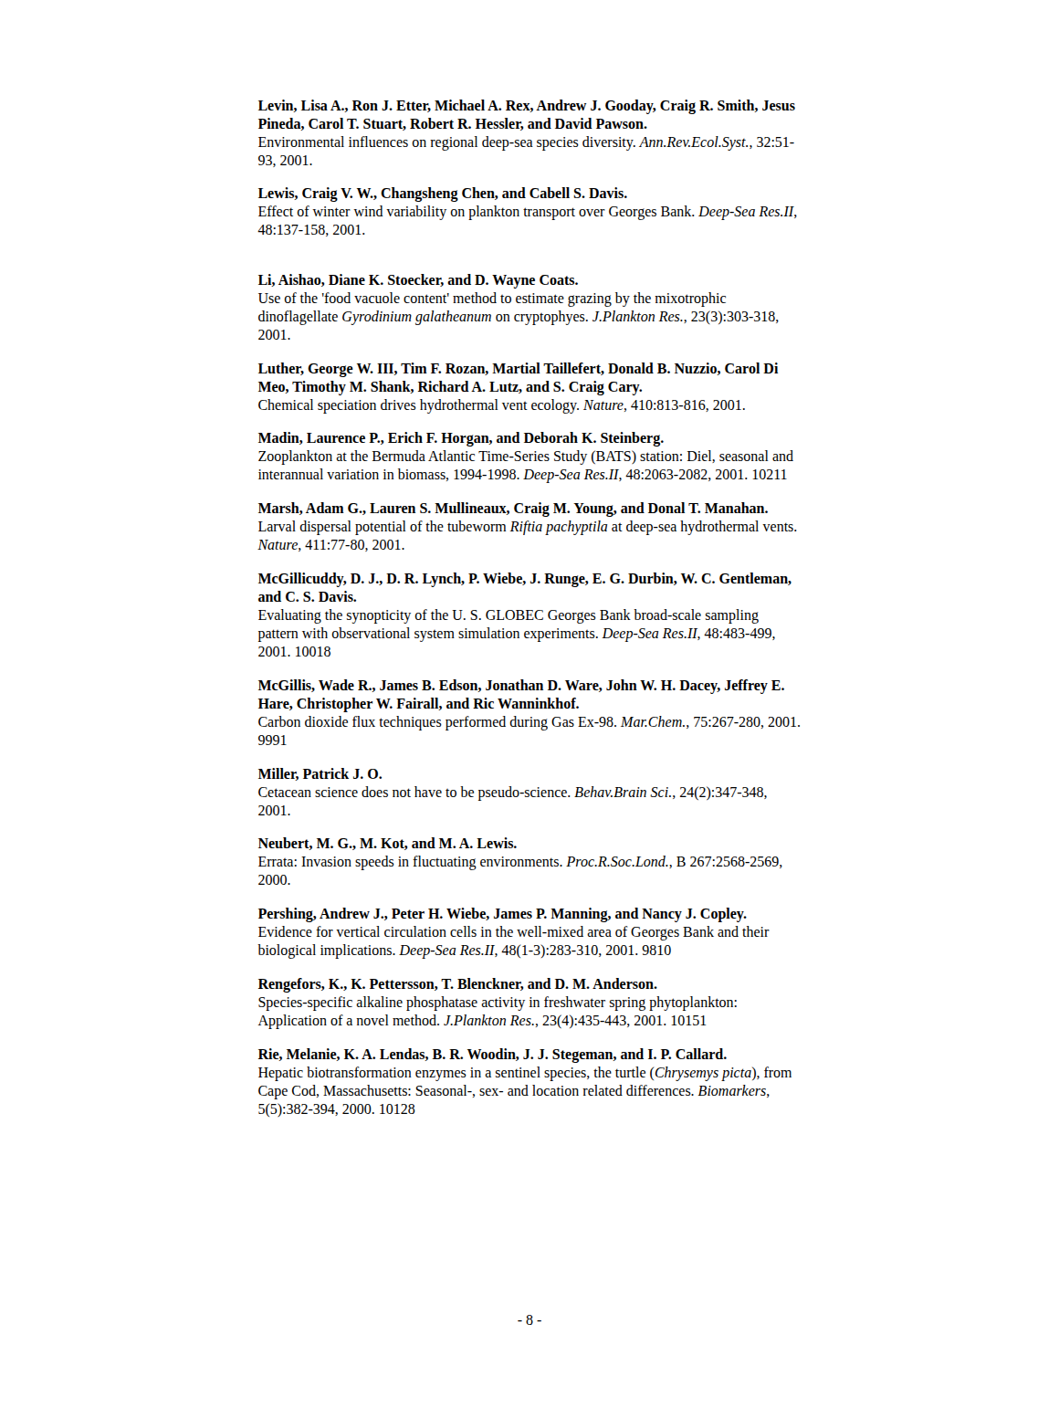Levin, Lisa A., Ron J. Etter, Michael A. Rex, Andrew J. Gooday, Craig R. Smith, Jesus Pineda, Carol T. Stuart, Robert R. Hessler, and David Pawson.
Environmental influences on regional deep-sea species diversity. Ann.Rev.Ecol.Syst., 32:51-93, 2001.
Lewis, Craig V. W., Changsheng Chen, and Cabell S. Davis.
Effect of winter wind variability on plankton transport over Georges Bank. Deep-Sea Res.II, 48:137-158, 2001.
Li, Aishao, Diane K. Stoecker, and D. Wayne Coats.
Use of the 'food vacuole content' method to estimate grazing by the mixotrophic dinoflagellate Gyrodinium galatheanum on cryptophyes. J.Plankton Res., 23(3):303-318, 2001.
Luther, George W. III, Tim F. Rozan, Martial Taillefert, Donald B. Nuzzio, Carol Di Meo, Timothy M. Shank, Richard A. Lutz, and S. Craig Cary.
Chemical speciation drives hydrothermal vent ecology. Nature, 410:813-816, 2001.
Madin, Laurence P., Erich F. Horgan, and Deborah K. Steinberg.
Zooplankton at the Bermuda Atlantic Time-Series Study (BATS) station: Diel, seasonal and interannual variation in biomass, 1994-1998. Deep-Sea Res.II, 48:2063-2082, 2001. 10211
Marsh, Adam G., Lauren S. Mullineaux, Craig M. Young, and Donal T. Manahan.
Larval dispersal potential of the tubeworm Riftia pachyptila at deep-sea hydrothermal vents. Nature, 411:77-80, 2001.
McGillicuddy, D. J., D. R. Lynch, P. Wiebe, J. Runge, E. G. Durbin, W. C. Gentleman, and C. S. Davis.
Evaluating the synopticity of the U. S. GLOBEC Georges Bank broad-scale sampling pattern with observational system simulation experiments. Deep-Sea Res.II, 48:483-499, 2001. 10018
McGillis, Wade R., James B. Edson, Jonathan D. Ware, John W. H. Dacey, Jeffrey E. Hare, Christopher W. Fairall, and Ric Wanninkhof.
Carbon dioxide flux techniques performed during Gas Ex-98. Mar.Chem., 75:267-280, 2001. 9991
Miller, Patrick J. O.
Cetacean science does not have to be pseudo-science. Behav.Brain Sci., 24(2):347-348, 2001.
Neubert, M. G., M. Kot, and M. A. Lewis.
Errata: Invasion speeds in fluctuating environments. Proc.R.Soc.Lond., B 267:2568-2569, 2000.
Pershing, Andrew J., Peter H. Wiebe, James P. Manning, and Nancy J. Copley.
Evidence for vertical circulation cells in the well-mixed area of Georges Bank and their biological implications. Deep-Sea Res.II, 48(1-3):283-310, 2001. 9810
Rengefors, K., K. Pettersson, T. Blenckner, and D. M. Anderson.
Species-specific alkaline phosphatase activity in freshwater spring phytoplankton: Application of a novel method. J.Plankton Res., 23(4):435-443, 2001. 10151
Rie, Melanie, K. A. Lendas, B. R. Woodin, J. J. Stegeman, and I. P. Callard.
Hepatic biotransformation enzymes in a sentinel species, the turtle (Chrysemys picta), from Cape Cod, Massachusetts: Seasonal-, sex- and location related differences. Biomarkers, 5(5):382-394, 2000. 10128
- 8 -